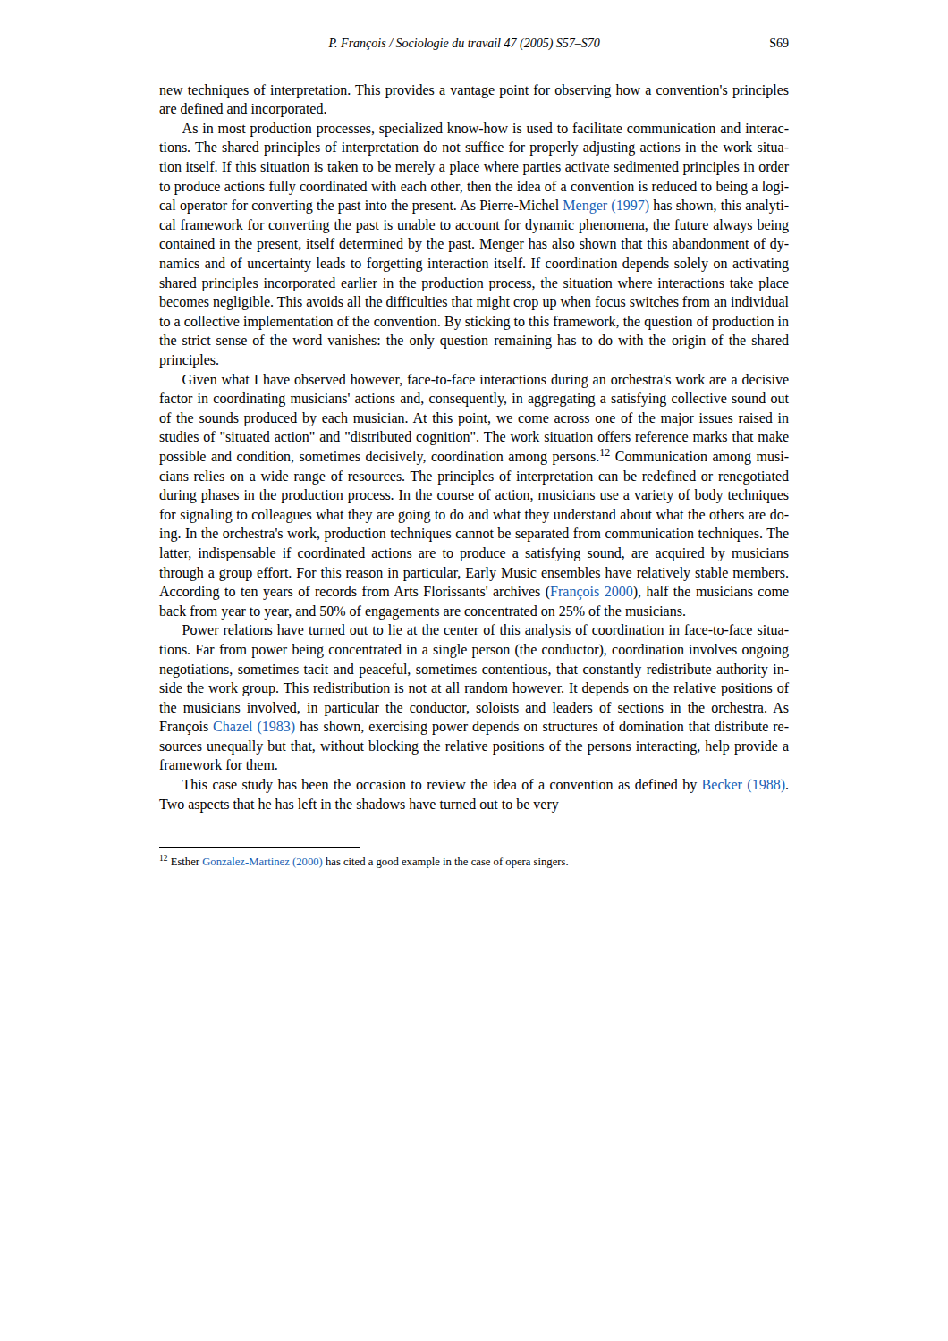P. François / Sociologie du travail 47 (2005) S57–S70 S69
new techniques of interpretation. This provides a vantage point for observing how a convention's principles are defined and incorporated.
As in most production processes, specialized know-how is used to facilitate communication and interactions. The shared principles of interpretation do not suffice for properly adjusting actions in the work situation itself. If this situation is taken to be merely a place where parties activate sedimented principles in order to produce actions fully coordinated with each other, then the idea of a convention is reduced to being a logical operator for converting the past into the present. As Pierre-Michel Menger (1997) has shown, this analytical framework for converting the past is unable to account for dynamic phenomena, the future always being contained in the present, itself determined by the past. Menger has also shown that this abandonment of dynamics and of uncertainty leads to forgetting interaction itself. If coordination depends solely on activating shared principles incorporated earlier in the production process, the situation where interactions take place becomes negligible. This avoids all the difficulties that might crop up when focus switches from an individual to a collective implementation of the convention. By sticking to this framework, the question of production in the strict sense of the word vanishes: the only question remaining has to do with the origin of the shared principles.
Given what I have observed however, face-to-face interactions during an orchestra's work are a decisive factor in coordinating musicians' actions and, consequently, in aggregating a satisfying collective sound out of the sounds produced by each musician. At this point, we come across one of the major issues raised in studies of "situated action" and "distributed cognition". The work situation offers reference marks that make possible and condition, sometimes decisively, coordination among persons.12 Communication among musicians relies on a wide range of resources. The principles of interpretation can be redefined or renegotiated during phases in the production process. In the course of action, musicians use a variety of body techniques for signaling to colleagues what they are going to do and what they understand about what the others are doing. In the orchestra's work, production techniques cannot be separated from communication techniques. The latter, indispensable if coordinated actions are to produce a satisfying sound, are acquired by musicians through a group effort. For this reason in particular, Early Music ensembles have relatively stable members. According to ten years of records from Arts Florissants' archives (François 2000), half the musicians come back from year to year, and 50% of engagements are concentrated on 25% of the musicians.
Power relations have turned out to lie at the center of this analysis of coordination in face-to-face situations. Far from power being concentrated in a single person (the conductor), coordination involves ongoing negotiations, sometimes tacit and peaceful, sometimes contentious, that constantly redistribute authority inside the work group. This redistribution is not at all random however. It depends on the relative positions of the musicians involved, in particular the conductor, soloists and leaders of sections in the orchestra. As François Chazel (1983) has shown, exercising power depends on structures of domination that distribute resources unequally but that, without blocking the relative positions of the persons interacting, help provide a framework for them.
This case study has been the occasion to review the idea of a convention as defined by Becker (1988). Two aspects that he has left in the shadows have turned out to be very
12 Esther Gonzalez-Martinez (2000) has cited a good example in the case of opera singers.